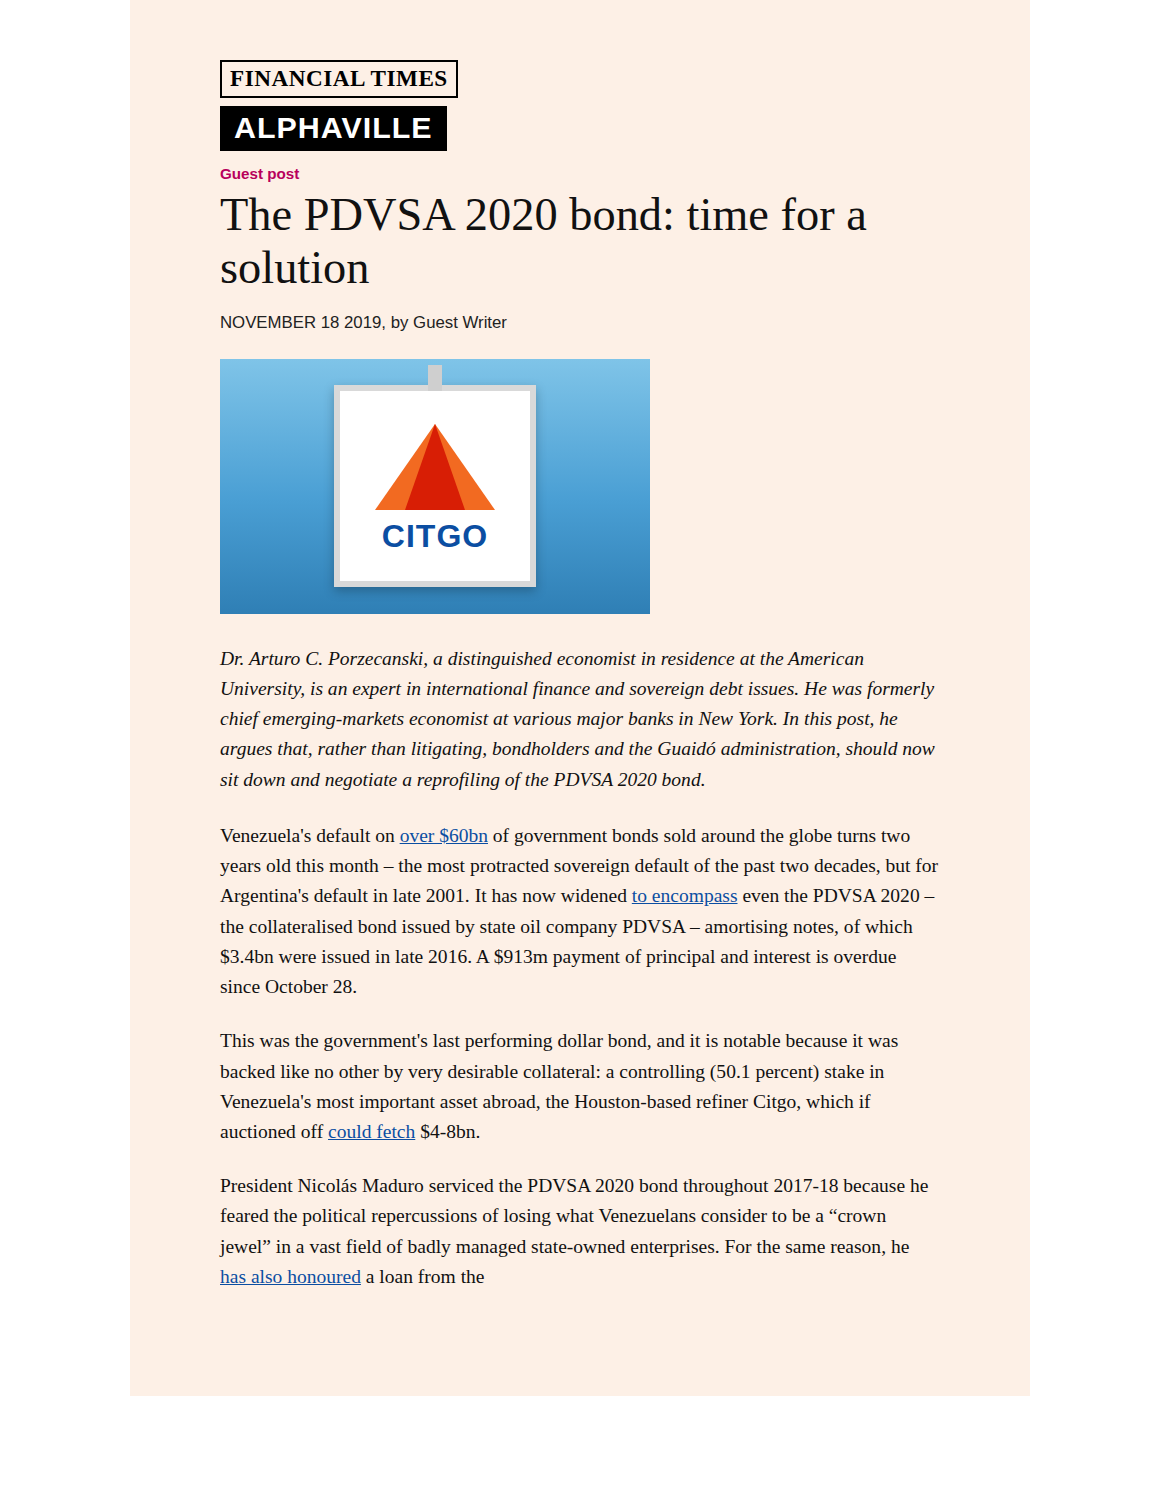FINANCIAL TIMES
ALPHAVILLE
Guest post
The PDVSA 2020 bond: time for a solution
NOVEMBER 18 2019, by Guest Writer
CITGO
Dr. Arturo C. Porzecanski, a distinguished economist in residence at the American University, is an expert in international finance and sovereign debt issues. He was formerly chief emerging-markets economist at various major banks in New York. In this post, he argues that, rather than litigating, bondholders and the Guaidó administration, should now sit down and negotiate a reprofiling of the PDVSA 2020 bond.
Venezuela's default on over $60bn of government bonds sold around the globe turns two years old this month – the most protracted sovereign default of the past two decades, but for Argentina's default in late 2001. It has now widened to encompass even the PDVSA 2020 – the collateralised bond issued by state oil company PDVSA – amortising notes, of which $3.4bn were issued in late 2016. A $913m payment of principal and interest is overdue since October 28.
This was the government's last performing dollar bond, and it is notable because it was backed like no other by very desirable collateral: a controlling (50.1 percent) stake in Venezuela's most important asset abroad, the Houston-based refiner Citgo, which if auctioned off could fetch $4-8bn.
President Nicolás Maduro serviced the PDVSA 2020 bond throughout 2017-18 because he feared the political repercussions of losing what Venezuelans consider to be a “crown jewel” in a vast field of badly managed state-owned enterprises. For the same reason, he has also honoured a loan from the